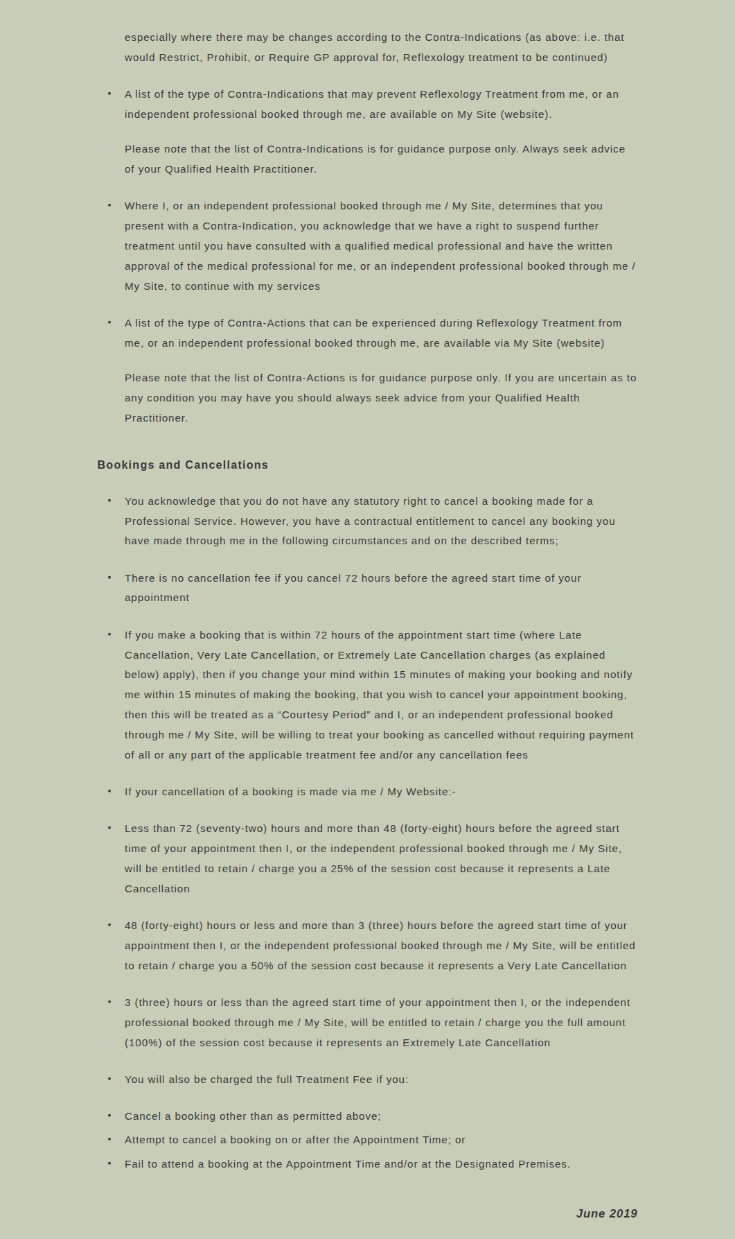especially where there may be changes according to the Contra-Indications (as above: i.e. that would Restrict, Prohibit, or Require GP approval for, Reflexology treatment to be continued)
A list of the type of Contra-Indications that may prevent Reflexology Treatment from me, or an independent professional booked through me, are available on My Site (website).
Please note that the list of Contra-Indications is for guidance purpose only. Always seek advice of your Qualified Health Practitioner.
Where I, or an independent professional booked through me / My Site, determines that you present with a Contra-Indication, you acknowledge that we have a right to suspend further treatment until you have consulted with a qualified medical professional and have the written approval of the medical professional for me, or an independent professional booked through me / My Site, to continue with my services
A list of the type of Contra-Actions that can be experienced during Reflexology Treatment from me, or an independent professional booked through me, are available via My Site (website)
Please note that the list of Contra-Actions is for guidance purpose only. If you are uncertain as to any condition you may have you should always seek advice from your Qualified Health Practitioner.
Bookings and Cancellations
You acknowledge that you do not have any statutory right to cancel a booking made for a Professional Service. However, you have a contractual entitlement to cancel any booking you have made through me in the following circumstances and on the described terms;
There is no cancellation fee if you cancel 72 hours before the agreed start time of your appointment
If you make a booking that is within 72 hours of the appointment start time (where Late Cancellation, Very Late Cancellation, or Extremely Late Cancellation charges (as explained below) apply), then if you change your mind within 15 minutes of making your booking and notify me within 15 minutes of making the booking, that you wish to cancel your appointment booking, then this will be treated as a “Courtesy Period” and I, or an independent professional booked through me / My Site, will be willing to treat your booking as cancelled without requiring payment of all or any part of the applicable treatment fee and/or any cancellation fees
If your cancellation of a booking is made via me / My Website:-
Less than 72 (seventy-two) hours and more than 48 (forty-eight) hours before the agreed start time of your appointment then I, or the independent professional booked through me / My Site, will be entitled to retain / charge you a 25% of the session cost because it represents a Late Cancellation
48 (forty-eight) hours or less and more than 3 (three) hours before the agreed start time of your appointment then I, or the independent professional booked through me / My Site, will be entitled to retain / charge you a 50% of the session cost because it represents a Very Late Cancellation
3 (three) hours or less than the agreed start time of your appointment then I, or the independent professional booked through me / My Site, will be entitled to retain / charge you the full amount (100%) of the session cost because it represents an Extremely Late Cancellation
You will also be charged the full Treatment Fee if you:
Cancel a booking other than as permitted above;
Attempt to cancel a booking on or after the Appointment Time; or
Fail to attend a booking at the Appointment Time and/or at the Designated Premises.
June 2019